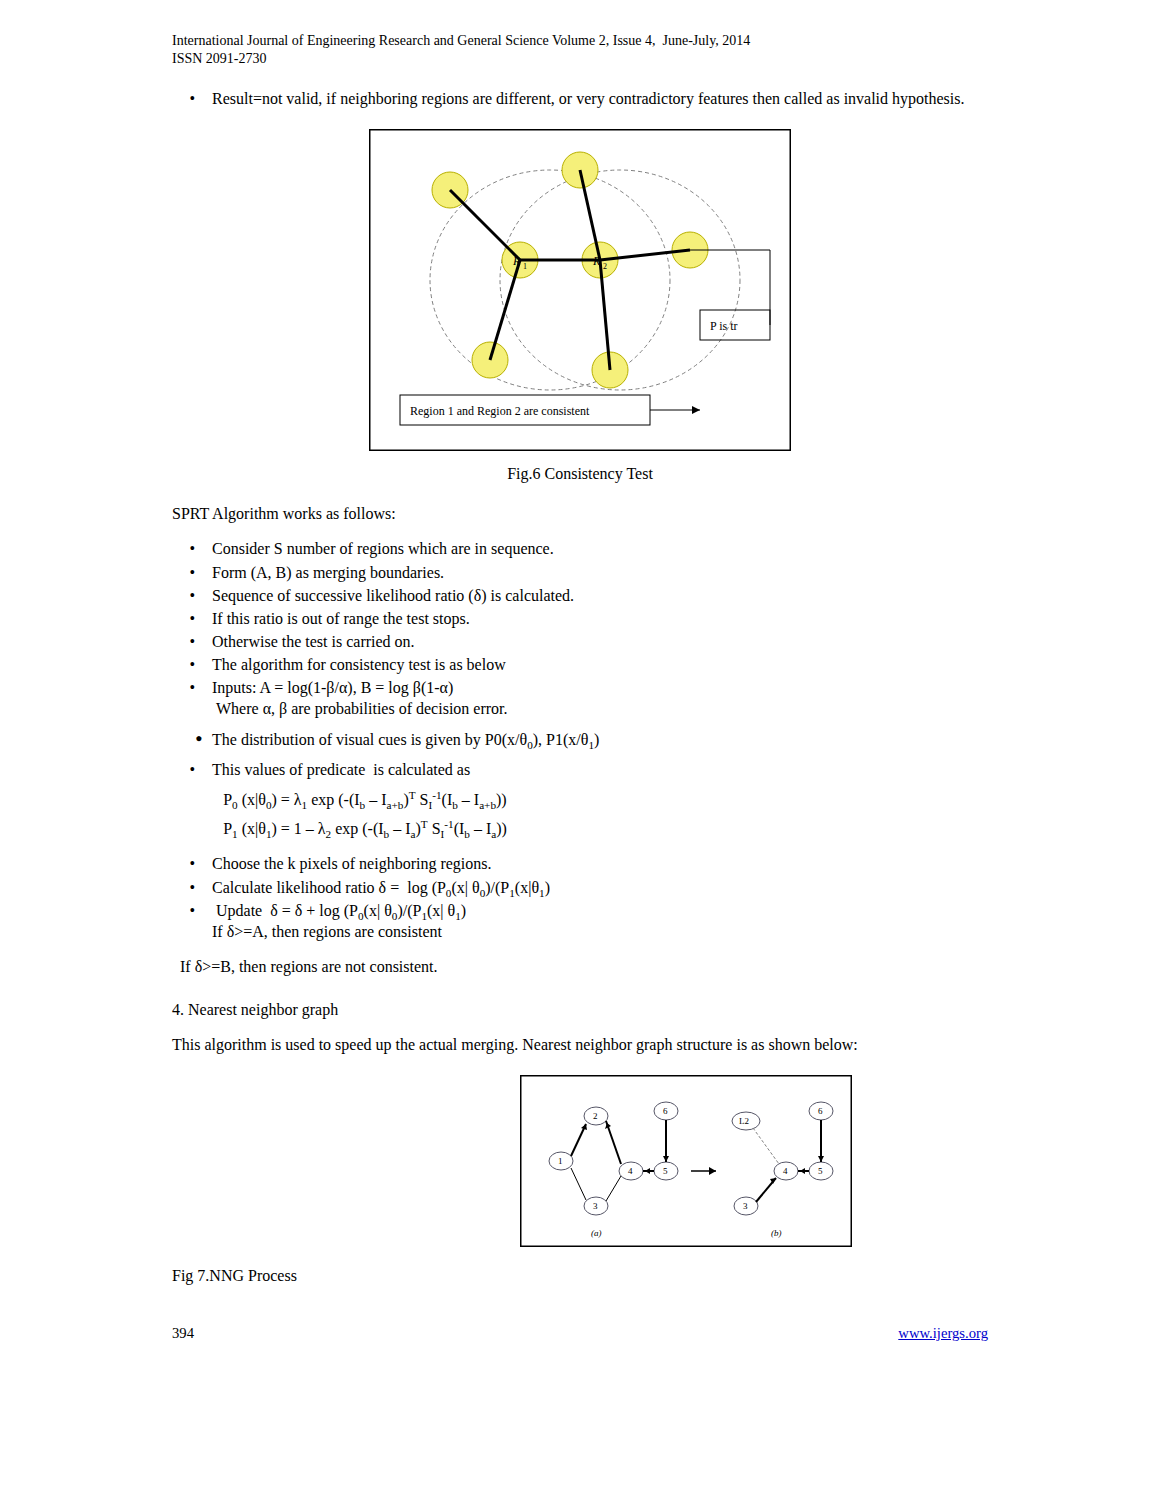International Journal of Engineering Research and General Science Volume 2, Issue 4, June-July, 2014
ISSN 2091-2730
Result=not valid, if neighboring regions are different, or very contradictory features then called as invalid hypothesis.
Fig.6 Consistency Test
SPRT Algorithm works as follows:
Consider S number of regions which are in sequence.
Form (A, B) as merging boundaries.
Sequence of successive likelihood ratio (δ) is calculated.
If this ratio is out of range the test stops.
Otherwise the test is carried on.
The algorithm for consistency test is as below
Inputs: A = log(1-β/α), B = log β(1-α)
Where α, β are probabilities of decision error.
The distribution of visual cues is given by P0(x/θ0), P1(x/θ1)
This values of predicate is calculated as
P0 (x|θ0) = λ1 exp (-(Ib – Ia+b)T SI-1(Ib – Ia+b))
P1 (x|θ1) = 1 – λ2 exp (-(Ib – Ia)T SI-1(Ib – Ia))
Choose the k pixels of neighboring regions.
Calculate likelihood ratio δ = log (P0(x| θ0)/(P1(x|θ1)
Update δ = δ + log (P0(x| θ0)/(P1(x| θ1)
If δ>=A, then regions are consistent
If δ>=B, then regions are not consistent.
4. Nearest neighbor graph
This algorithm is used to speed up the actual merging. Nearest neighbor graph structure is as shown below:
Fig 7.NNG Process
394 www.ijergs.org